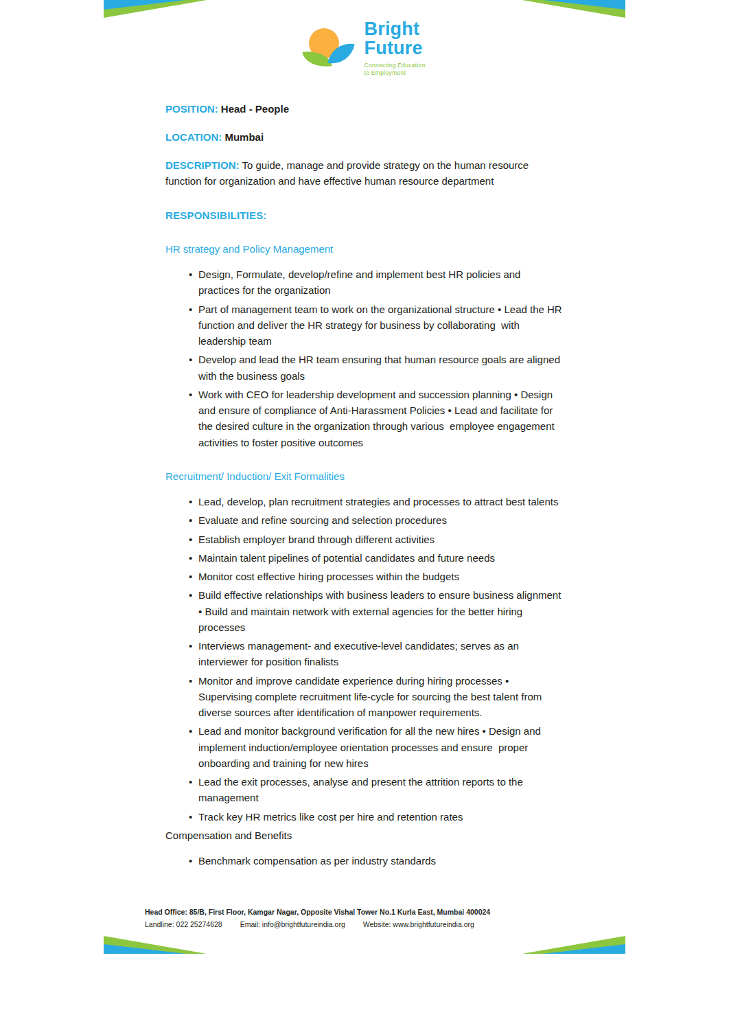Bright Future Connecting Education
to Employment
POSITION: Head - People
LOCATION: Mumbai
DESCRIPTION: To guide, manage and provide strategy on the human resource function for organization and have effective human resource department
RESPONSIBILITIES:
HR strategy and Policy Management
Design, Formulate, develop/refine and implement best HR policies and practices for the organization
Part of management team to work on the organizational structure • Lead the HR function and deliver the HR strategy for business by collaborating with leadership team
Develop and lead the HR team ensuring that human resource goals are aligned with the business goals
Work with CEO for leadership development and succession planning • Design and ensure of compliance of Anti-Harassment Policies • Lead and facilitate for the desired culture in the organization through various employee engagement activities to foster positive outcomes
Recruitment/ Induction/ Exit Formalities
Lead, develop, plan recruitment strategies and processes to attract best talents
Evaluate and refine sourcing and selection procedures
Establish employer brand through different activities
Maintain talent pipelines of potential candidates and future needs
Monitor cost effective hiring processes within the budgets
Build effective relationships with business leaders to ensure business alignment • Build and maintain network with external agencies for the better hiring processes
Interviews management- and executive-level candidates; serves as an interviewer for position finalists
Monitor and improve candidate experience during hiring processes • Supervising complete recruitment life-cycle for sourcing the best talent from diverse sources after identification of manpower requirements.
Lead and monitor background verification for all the new hires • Design and implement induction/employee orientation processes and ensure proper onboarding and training for new hires
Lead the exit processes, analyse and present the attrition reports to the management
Track key HR metrics like cost per hire and retention rates
Compensation and Benefits
Benchmark compensation as per industry standards
Head Office: 85/B, First Floor, Kamgar Nagar, Opposite Vishal Tower No.1 Kurla East, Mumbai 400024
Landline: 022 25274628 Email: info@brightfutureindia.org Website: www.brightfutureindia.org